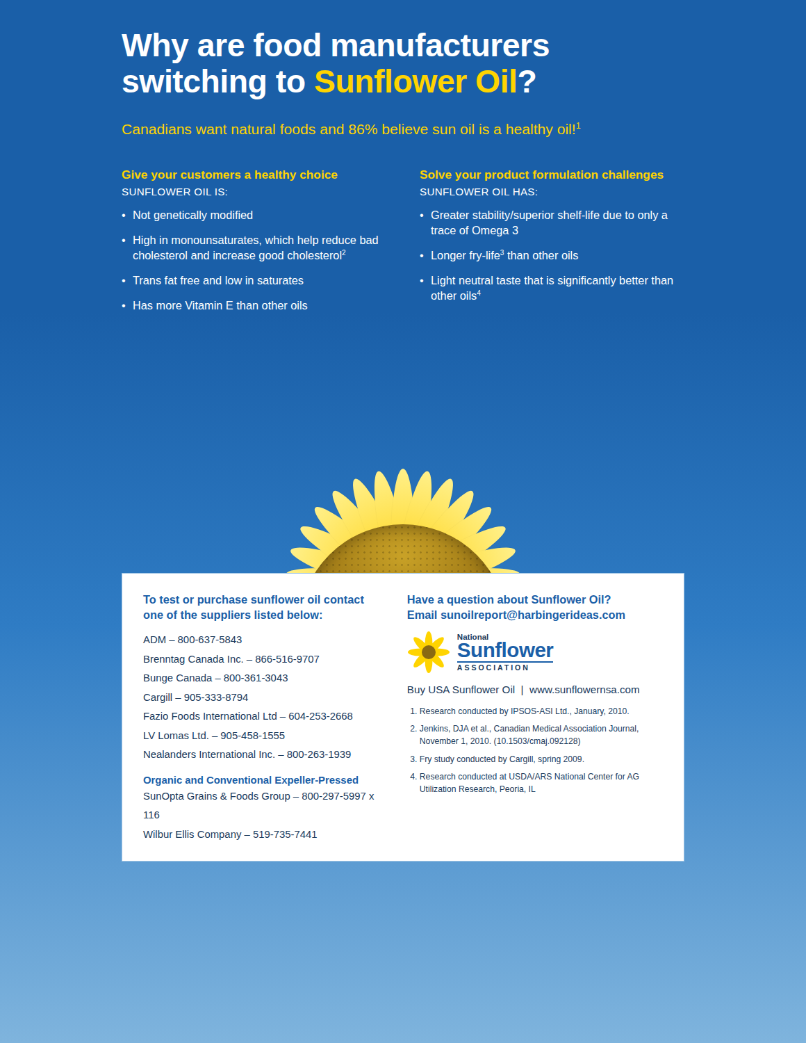Why are food manufacturers
switching to Sunflower Oil?
Canadians want natural foods and 86% believe sun oil is a healthy oil!1
Give your customers a healthy choice
SUNFLOWER OIL IS:
Not genetically modified
High in monounsaturates, which help reduce bad cholesterol and increase good cholesterol2
Trans fat free and low in saturates
Has more Vitamin E than other oils
Solve your product formulation challenges
SUNFLOWER OIL HAS:
Greater stability/superior shelf-life due to only a trace of Omega 3
Longer fry-life3 than other oils
Light neutral taste that is significantly better than other oils4
To test or purchase sunflower oil contact one of the suppliers listed below:
ADM – 800-637-5843
Brenntag Canada Inc. – 866-516-9707
Bunge Canada – 800-361-3043
Cargill – 905-333-8794
Fazio Foods International Ltd – 604-253-2668
LV Lomas Ltd. – 905-458-1555
Nealanders International Inc. – 800-263-1939
Organic and Conventional Expeller-Pressed
SunOpta Grains & Foods Group – 800-297-5997 x 116
Wilbur Ellis Company – 519-735-7441
Have a question about Sunflower Oil?
Email sunoilreport@harbingerideas.com
National Sunflower ASSOCIATION
Buy USA Sunflower Oil | www.sunflowernsa.com
Research conducted by IPSOS-ASI Ltd., January, 2010.
Jenkins, DJA et al., Canadian Medical Association Journal, November 1, 2010. (10.1503/cmaj.092128)
Fry study conducted by Cargill, spring 2009.
Research conducted at USDA/ARS National Center for AG Utilization Research, Peoria, IL